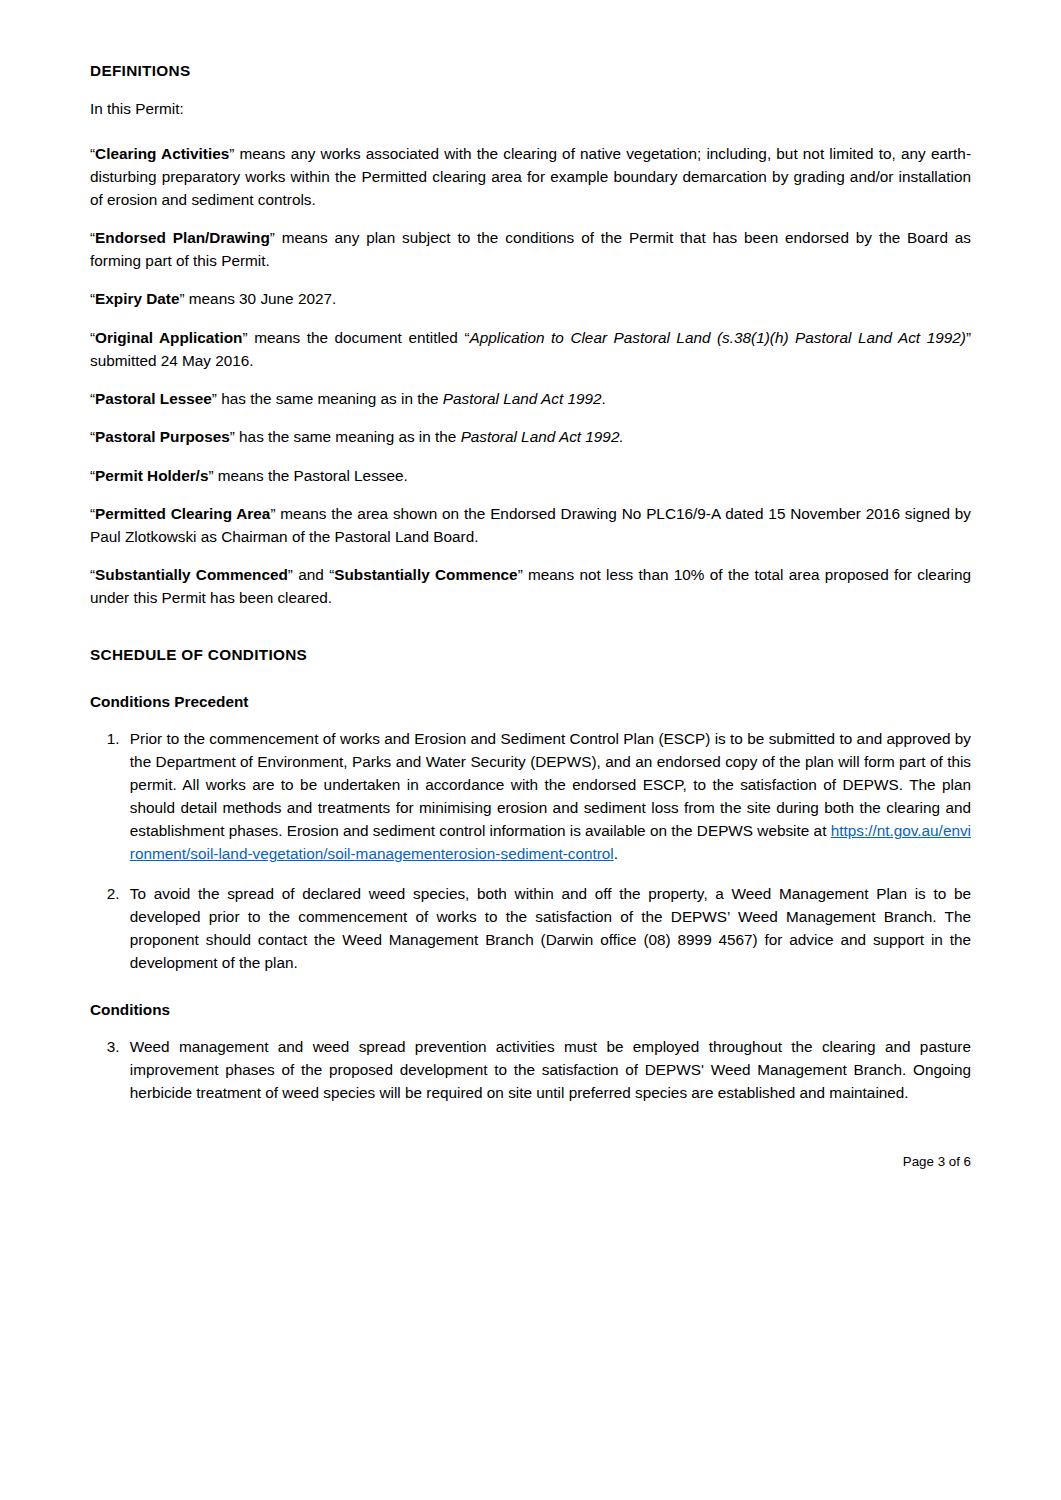DEFINITIONS
In this Permit:
“Clearing Activities” means any works associated with the clearing of native vegetation; including, but not limited to, any earth-disturbing preparatory works within the Permitted clearing area for example boundary demarcation by grading and/or installation of erosion and sediment controls.
“Endorsed Plan/Drawing” means any plan subject to the conditions of the Permit that has been endorsed by the Board as forming part of this Permit.
“Expiry Date” means 30 June 2027.
“Original Application” means the document entitled “Application to Clear Pastoral Land (s.38(1)(h) Pastoral Land Act 1992)” submitted 24 May 2016.
“Pastoral Lessee” has the same meaning as in the Pastoral Land Act 1992.
“Pastoral Purposes” has the same meaning as in the Pastoral Land Act 1992.
“Permit Holder/s” means the Pastoral Lessee.
“Permitted Clearing Area” means the area shown on the Endorsed Drawing No PLC16/9-A dated 15 November 2016 signed by Paul Zlotkowski as Chairman of the Pastoral Land Board.
“Substantially Commenced” and “Substantially Commence” means not less than 10% of the total area proposed for clearing under this Permit has been cleared.
SCHEDULE OF CONDITIONS
Conditions Precedent
Prior to the commencement of works and Erosion and Sediment Control Plan (ESCP) is to be submitted to and approved by the Department of Environment, Parks and Water Security (DEPWS), and an endorsed copy of the plan will form part of this permit. All works are to be undertaken in accordance with the endorsed ESCP, to the satisfaction of DEPWS. The plan should detail methods and treatments for minimising erosion and sediment loss from the site during both the clearing and establishment phases. Erosion and sediment control information is available on the DEPWS website at https://nt.gov.au/environment/soil-land-vegetation/soil-managementerosion-sediment-control.
To avoid the spread of declared weed species, both within and off the property, a Weed Management Plan is to be developed prior to the commencement of works to the satisfaction of the DEPWS’ Weed Management Branch. The proponent should contact the Weed Management Branch (Darwin office (08) 8999 4567) for advice and support in the development of the plan.
Conditions
Weed management and weed spread prevention activities must be employed throughout the clearing and pasture improvement phases of the proposed development to the satisfaction of DEPWS' Weed Management Branch. Ongoing herbicide treatment of weed species will be required on site until preferred species are established and maintained.
Page 3 of 6